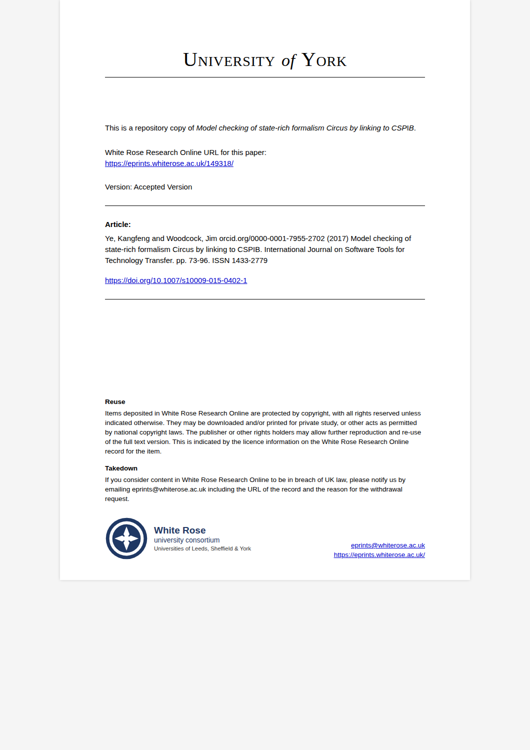University of York
This is a repository copy of Model checking of state-rich formalism Circus by linking to CSP‖B.
White Rose Research Online URL for this paper:
https://eprints.whiterose.ac.uk/149318/
Version: Accepted Version
Article:
Ye, Kangfeng and Woodcock, Jim orcid.org/0000-0001-7955-2702 (2017) Model checking of state-rich formalism Circus by linking to CSP‖B. International Journal on Software Tools for Technology Transfer. pp. 73-96. ISSN 1433-2779
https://doi.org/10.1007/s10009-015-0402-1
Reuse
Items deposited in White Rose Research Online are protected by copyright, with all rights reserved unless indicated otherwise. They may be downloaded and/or printed for private study, or other acts as permitted by national copyright laws. The publisher or other rights holders may allow further reproduction and re-use of the full text version. This is indicated by the licence information on the White Rose Research Online record for the item.
Takedown
If you consider content in White Rose Research Online to be in breach of UK law, please notify us by emailing eprints@whiterose.ac.uk including the URL of the record and the reason for the withdrawal request.
White Rose
university consortium
Universities of Leeds, Sheffield & York
eprints@whiterose.ac.uk https://eprints.whiterose.ac.uk/